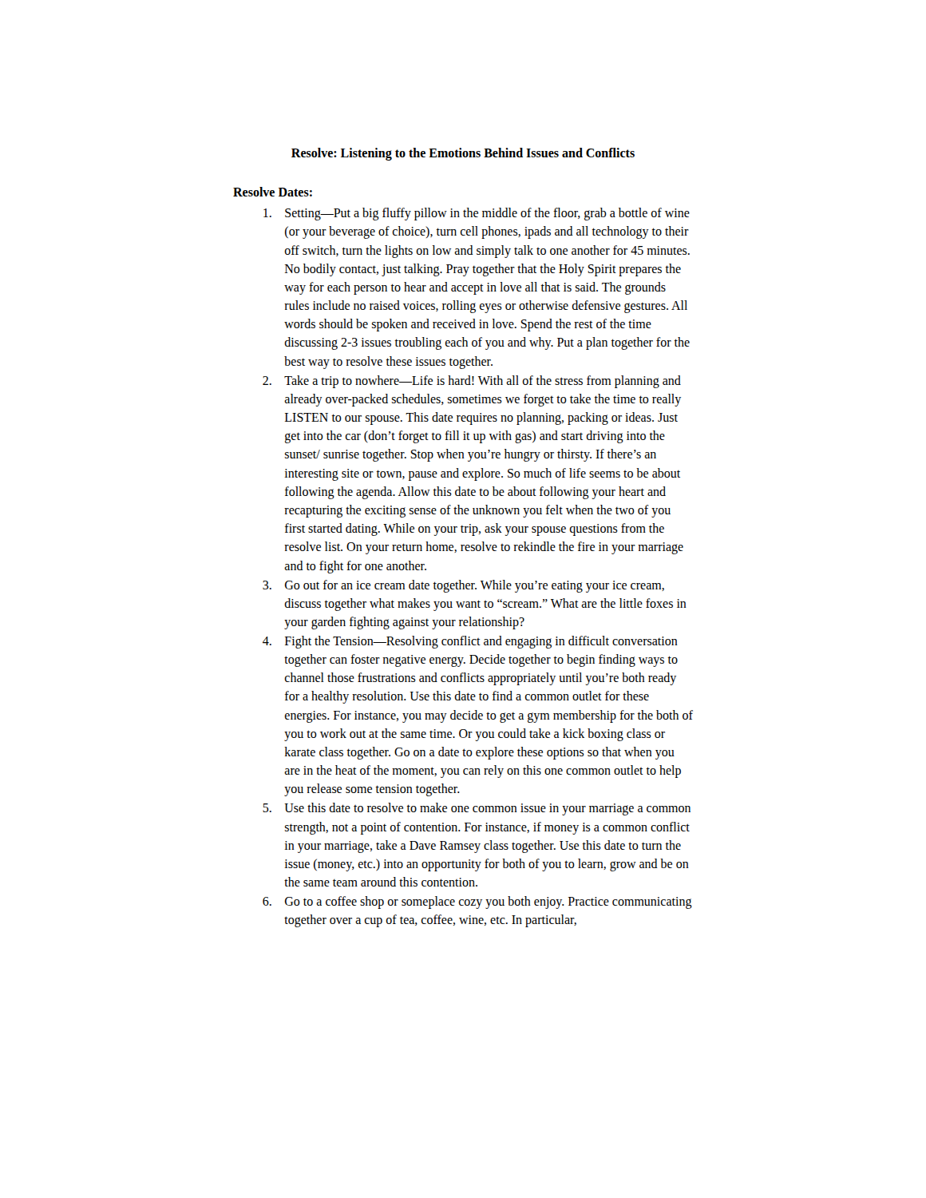Resolve: Listening to the Emotions Behind Issues and Conflicts
Resolve Dates:
Setting—Put a big fluffy pillow in the middle of the floor, grab a bottle of wine (or your beverage of choice), turn cell phones, ipads and all technology to their off switch, turn the lights on low and simply talk to one another for 45 minutes. No bodily contact, just talking. Pray together that the Holy Spirit prepares the way for each person to hear and accept in love all that is said. The grounds rules include no raised voices, rolling eyes or otherwise defensive gestures. All words should be spoken and received in love. Spend the rest of the time discussing 2-3 issues troubling each of you and why. Put a plan together for the best way to resolve these issues together.
Take a trip to nowhere—Life is hard! With all of the stress from planning and already over-packed schedules, sometimes we forget to take the time to really LISTEN to our spouse. This date requires no planning, packing or ideas. Just get into the car (don’t forget to fill it up with gas) and start driving into the sunset/ sunrise together. Stop when you’re hungry or thirsty. If there’s an interesting site or town, pause and explore. So much of life seems to be about following the agenda. Allow this date to be about following your heart and recapturing the exciting sense of the unknown you felt when the two of you first started dating. While on your trip, ask your spouse questions from the resolve list. On your return home, resolve to rekindle the fire in your marriage and to fight for one another.
Go out for an ice cream date together. While you’re eating your ice cream, discuss together what makes you want to “scream.” What are the little foxes in your garden fighting against your relationship?
Fight the Tension—Resolving conflict and engaging in difficult conversation together can foster negative energy. Decide together to begin finding ways to channel those frustrations and conflicts appropriately until you’re both ready for a healthy resolution. Use this date to find a common outlet for these energies. For instance, you may decide to get a gym membership for the both of you to work out at the same time. Or you could take a kick boxing class or karate class together. Go on a date to explore these options so that when you are in the heat of the moment, you can rely on this one common outlet to help you release some tension together.
Use this date to resolve to make one common issue in your marriage a common strength, not a point of contention. For instance, if money is a common conflict in your marriage, take a Dave Ramsey class together. Use this date to turn the issue (money, etc.) into an opportunity for both of you to learn, grow and be on the same team around this contention.
Go to a coffee shop or someplace cozy you both enjoy. Practice communicating together over a cup of tea, coffee, wine, etc. In particular,